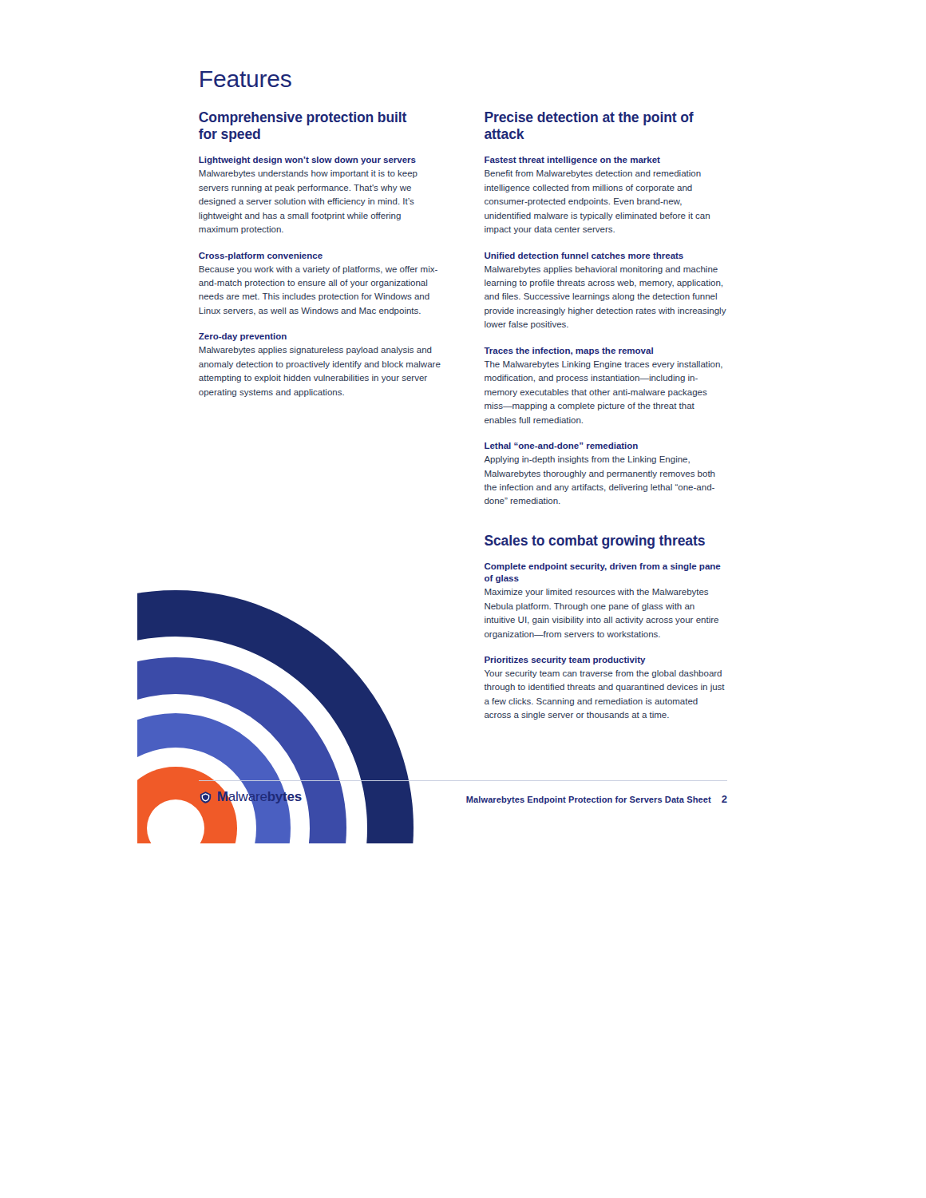Features
Comprehensive protection built
for speed
Lightweight design won’t slow down your servers
Malwarebytes understands how important it is to keep servers running at peak performance. That's why we designed a server solution with efficiency in mind. It’s lightweight and has a small footprint while offering maximum protection.
Cross-platform convenience
Because you work with a variety of platforms, we offer mix-and-match protection to ensure all of your organizational needs are met. This includes protection for Windows and Linux servers, as well as Windows and Mac endpoints.
Zero-day prevention
Malwarebytes applies signatureless payload analysis and anomaly detection to proactively identify and block malware attempting to exploit hidden vulnerabilities in your server operating systems and applications.
Precise detection at the point of attack
Fastest threat intelligence on the market
Benefit from Malwarebytes detection and remediation intelligence collected from millions of corporate and consumer-protected endpoints. Even brand-new, unidentified malware is typically eliminated before it can impact your data center servers.
Unified detection funnel catches more threats
Malwarebytes applies behavioral monitoring and machine learning to profile threats across web, memory, application, and files. Successive learnings along the detection funnel provide increasingly higher detection rates with increasingly lower false positives.
Traces the infection, maps the removal
The Malwarebytes Linking Engine traces every installation, modification, and process instantiation—including in-memory executables that other anti-malware packages miss—mapping a complete picture of the threat that enables full remediation.
Lethal “one-and-done” remediation
Applying in-depth insights from the Linking Engine, Malwarebytes thoroughly and permanently removes both the infection and any artifacts, delivering lethal “one-and-done” remediation.
Scales to combat growing threats
Complete endpoint security, driven from a single pane of glass
Maximize your limited resources with the Malwarebytes Nebula platform. Through one pane of glass with an intuitive UI, gain visibility into all activity across your entire organization—from servers to workstations.
Prioritizes security team productivity
Your security team can traverse from the global dashboard through to identified threats and quarantined devices in just a few clicks. Scanning and remediation is automated across a single server or thousands at a time.
Malware bytes
Malwarebytes Endpoint Protection for Servers Data Sheet 2